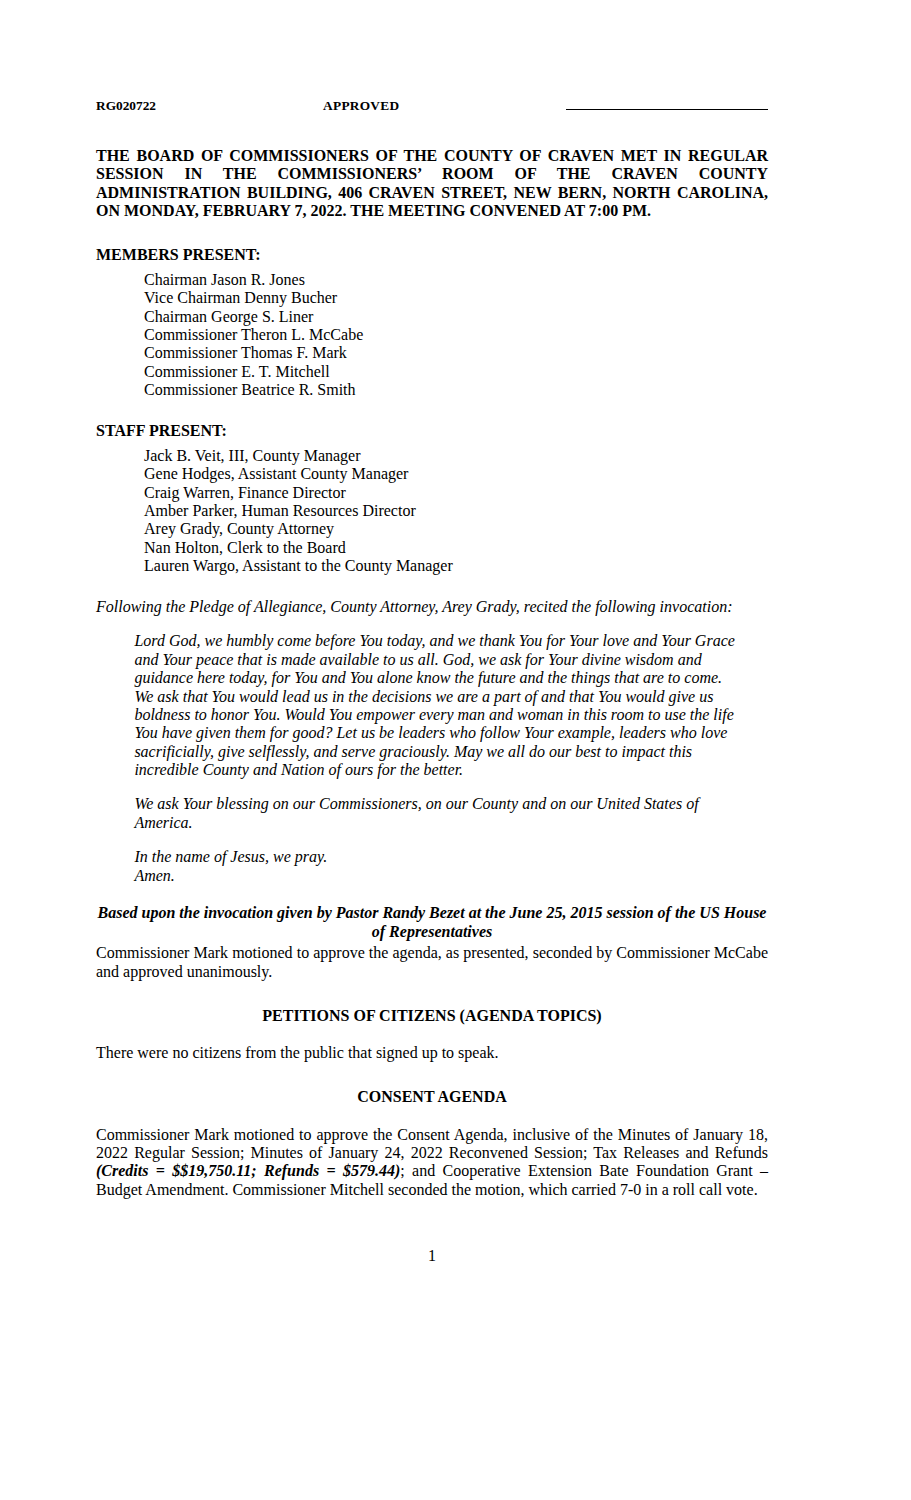RG020722 APPROVED
THE BOARD OF COMMISSIONERS OF THE COUNTY OF CRAVEN MET IN REGULAR SESSION IN THE COMMISSIONERS’ ROOM OF THE CRAVEN COUNTY ADMINISTRATION BUILDING, 406 CRAVEN STREET, NEW BERN, NORTH CAROLINA, ON MONDAY, FEBRUARY 7, 2022. THE MEETING CONVENED AT 7:00 PM.
MEMBERS PRESENT:
Chairman Jason R. Jones
Vice Chairman Denny Bucher
Chairman George S. Liner
Commissioner Theron L. McCabe
Commissioner Thomas F. Mark
Commissioner E. T. Mitchell
Commissioner Beatrice R. Smith
STAFF PRESENT:
Jack B. Veit, III, County Manager
Gene Hodges, Assistant County Manager
Craig Warren, Finance Director
Amber Parker, Human Resources Director
Arey Grady, County Attorney
Nan Holton, Clerk to the Board
Lauren Wargo, Assistant to the County Manager
Following the Pledge of Allegiance, County Attorney, Arey Grady, recited the following invocation:
Lord God, we humbly come before You today, and we thank You for Your love and Your Grace and Your peace that is made available to us all. God, we ask for Your divine wisdom and guidance here today, for You and You alone know the future and the things that are to come. We ask that You would lead us in the decisions we are a part of and that You would give us boldness to honor You. Would You empower every man and woman in this room to use the life You have given them for good? Let us be leaders who follow Your example, leaders who love sacrificially, give selflessly, and serve graciously. May we all do our best to impact this incredible County and Nation of ours for the better.
We ask Your blessing on our Commissioners, on our County and on our United States of America.
In the name of Jesus, we pray.
Amen.
Based upon the invocation given by Pastor Randy Bezet at the June 25, 2015 session of the US House of Representatives
Commissioner Mark motioned to approve the agenda, as presented, seconded by Commissioner McCabe and approved unanimously.
PETITIONS OF CITIZENS (AGENDA TOPICS)
There were no citizens from the public that signed up to speak.
CONSENT AGENDA
Commissioner Mark motioned to approve the Consent Agenda, inclusive of the Minutes of January 18, 2022 Regular Session; Minutes of January 24, 2022 Reconvened Session; Tax Releases and Refunds (Credits = $$19,750.11; Refunds = $579.44); and Cooperative Extension Bate Foundation Grant – Budget Amendment. Commissioner Mitchell seconded the motion, which carried 7-0 in a roll call vote.
1